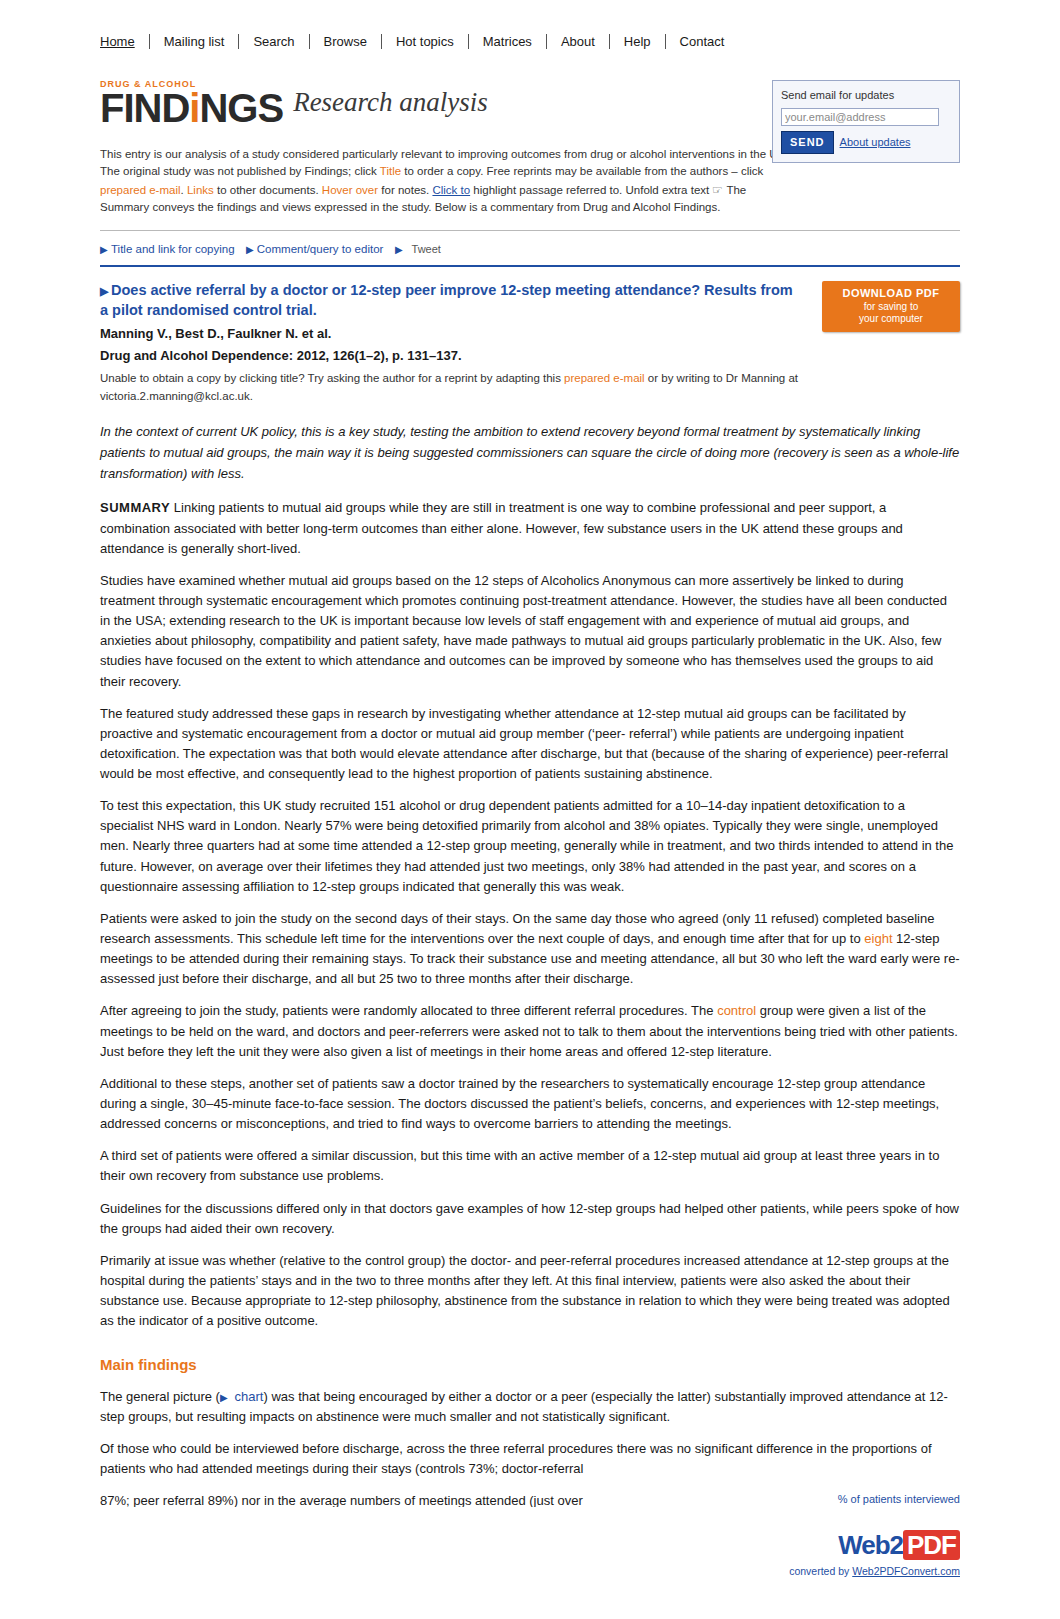Home Mailing list Search Browse Hot topics Matrices About Help Contact
DRUG & ALCOHOL
FINDi NGS
Research analysis
Send email for updates
SEND About updates
This entry is our analysis of a study considered particularly relevant to improving outcomes from drug or alcohol interventions in the UK. The original study was not published by Findings; click Title to order a copy. Free reprints may be available from the authors – click prepared e-mail. Links to other documents. Hover over for notes. Click to highlight passage referred to. Unfold extra text ☞ The Summary conveys the findings and views expressed in the study. Below is a commentary from Drug and Alcohol Findings.
▶Title and link for copying ▶Comment/query to editor ▶Tweet
DOWNLOAD PDF for saving to
your computer
▶Does active referral by a doctor or 12-step peer improve 12-step meeting attendance? Results from a pilot randomised control trial.
Manning V., Best D., Faulkner N. et al.
Drug and Alcohol Dependence: 2012, 126(1–2), p. 131–137.
Unable to obtain a copy by clicking title? Try asking the author for a reprint by adapting this prepared e-mail or by writing to Dr Manning at victoria.2.manning@kcl.ac.uk.
In the context of current UK policy, this is a key study, testing the ambition to extend recovery beyond formal treatment by systematically linking patients to mutual aid groups, the main way it is being suggested commissioners can square the circle of doing more (recovery is seen as a whole-life transformation) with less.
SUMMARY Linking patients to mutual aid groups while they are still in treatment is one way to combine professional and peer support, a combination associated with better long-term outcomes than either alone. However, few substance users in the UK attend these groups and attendance is generally short-lived.
Studies have examined whether mutual aid groups based on the 12 steps of Alcoholics Anonymous can more assertively be linked to during treatment through systematic encouragement which promotes continuing post-treatment attendance. However, the studies have all been conducted in the USA; extending research to the UK is important because low levels of staff engagement with and experience of mutual aid groups, and anxieties about philosophy, compatibility and patient safety, have made pathways to mutual aid groups particularly problematic in the UK. Also, few studies have focused on the extent to which attendance and outcomes can be improved by someone who has themselves used the groups to aid their recovery.
The featured study addressed these gaps in research by investigating whether attendance at 12-step mutual aid groups can be facilitated by proactive and systematic encouragement from a doctor or mutual aid group member (‘peer- referral’) while patients are undergoing inpatient detoxification. The expectation was that both would elevate attendance after discharge, but that (because of the sharing of experience) peer-referral would be most effective, and consequently lead to the highest proportion of patients sustaining abstinence.
To test this expectation, this UK study recruited 151 alcohol or drug dependent patients admitted for a 10–14-day inpatient detoxification to a specialist NHS ward in London. Nearly 57% were being detoxified primarily from alcohol and 38% opiates. Typically they were single, unemployed men. Nearly three quarters had at some time attended a 12-step group meeting, generally while in treatment, and two thirds intended to attend in the future. However, on average over their lifetimes they had attended just two meetings, only 38% had attended in the past year, and scores on a questionnaire assessing affiliation to 12-step groups indicated that generally this was weak.
Patients were asked to join the study on the second days of their stays. On the same day those who agreed (only 11 refused) completed baseline research assessments. This schedule left time for the interventions over the next couple of days, and enough time after that for up to eight 12-step meetings to be attended during their remaining stays. To track their substance use and meeting attendance, all but 30 who left the ward early were re-assessed just before their discharge, and all but 25 two to three months after their discharge.
After agreeing to join the study, patients were randomly allocated to three different referral procedures. The control group were given a list of the meetings to be held on the ward, and doctors and peer-referrers were asked not to talk to them about the interventions being tried with other patients. Just before they left the unit they were also given a list of meetings in their home areas and offered 12-step literature.
Additional to these steps, another set of patients saw a doctor trained by the researchers to systematically encourage 12-step group attendance during a single, 30–45-minute face-to-face session. The doctors discussed the patient’s beliefs, concerns, and experiences with 12-step meetings, addressed concerns or misconceptions, and tried to find ways to overcome barriers to attending the meetings.
A third set of patients were offered a similar discussion, but this time with an active member of a 12-step mutual aid group at least three years in to their own recovery from substance use problems.
Guidelines for the discussions differed only in that doctors gave examples of how 12-step groups had helped other patients, while peers spoke of how the groups had aided their own recovery.
Primarily at issue was whether (relative to the control group) the doctor- and peer-referral procedures increased attendance at 12-step groups at the hospital during the patients’ stays and in the two to three months after they left. At this final interview, patients were also asked the about their substance use. Because appropriate to 12-step philosophy, abstinence from the substance in relation to which they were being treated was adopted as the indicator of a positive outcome.
Main findings
The general picture (▶ chart) was that being encouraged by either a doctor or a peer (especially the latter) substantially improved attendance at 12-step groups, but resulting impacts on abstinence were much smaller and not statistically significant.
Of those who could be interviewed before discharge, across the three referral procedures there was no significant difference in the proportions of patients who had attended meetings during their stays (controls 73%; doctor-referral
87%; peer referral 89%) nor in the average numbers of meetings attended (just over % of patients interviewed
Web2PDF
converted by Web2PDFConvert.com